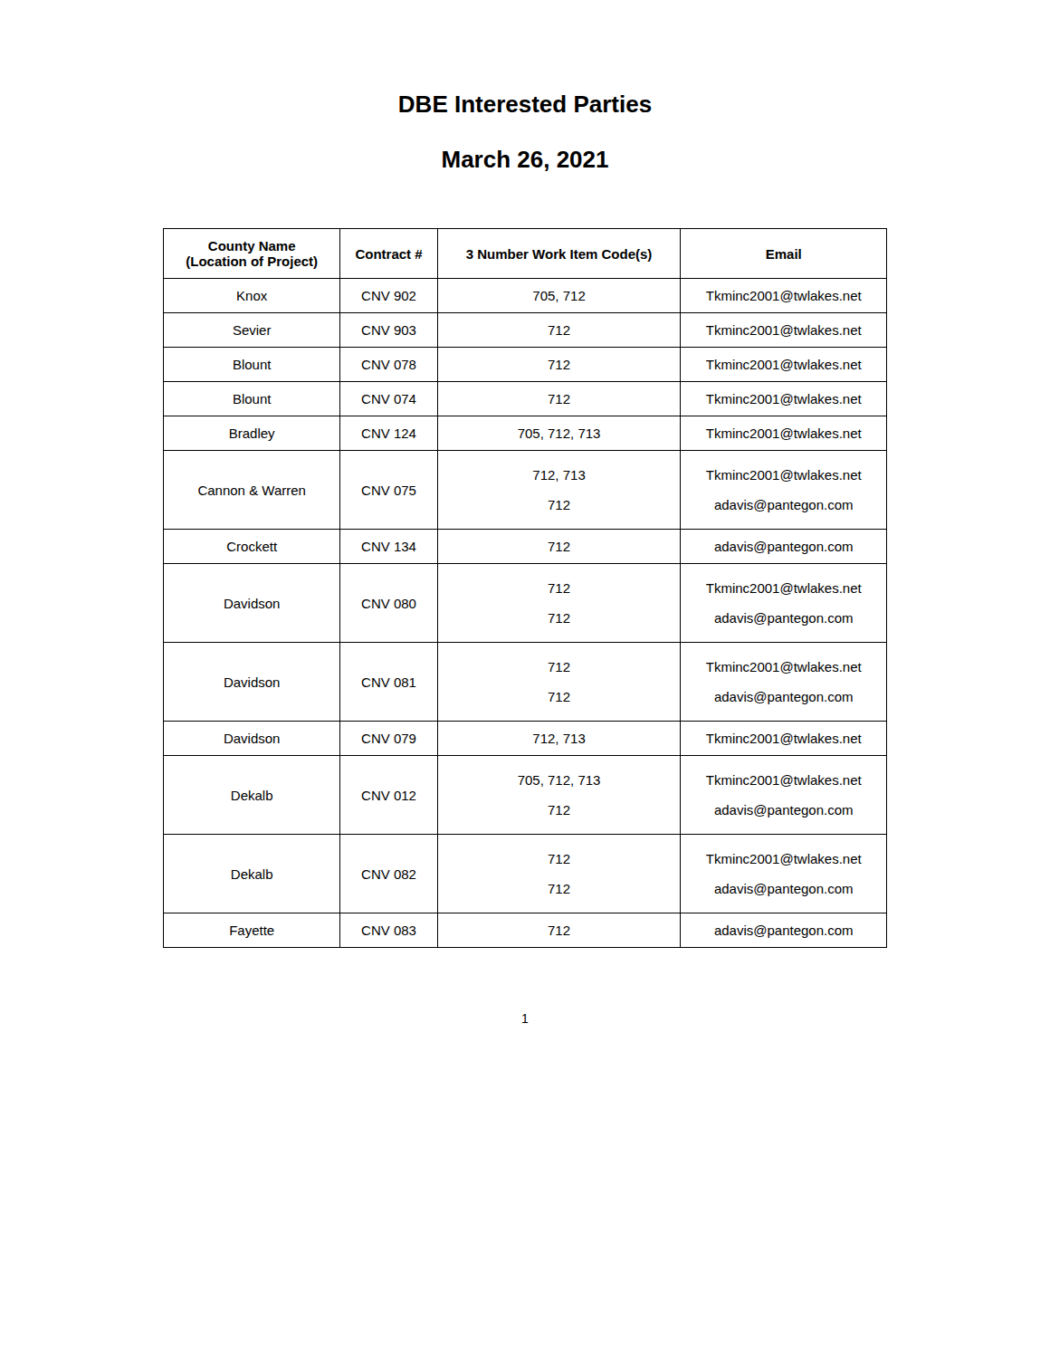DBE Interested Parties
March 26, 2021
| County Name (Location of Project) | Contract # | 3 Number Work Item Code(s) | Email |
| --- | --- | --- | --- |
| Knox | CNV 902 | 705, 712 | Tkminc2001@twlakes.net |
| Sevier | CNV 903 | 712 | Tkminc2001@twlakes.net |
| Blount | CNV 078 | 712 | Tkminc2001@twlakes.net |
| Blount | CNV 074 | 712 | Tkminc2001@twlakes.net |
| Bradley | CNV 124 | 705, 712, 713 | Tkminc2001@twlakes.net |
| Cannon & Warren | CNV 075 | 712, 713 712 | Tkminc2001@twlakes.net adavis@pantegon.com |
| Crockett | CNV 134 | 712 | adavis@pantegon.com |
| Davidson | CNV 080 | 712 712 | Tkminc2001@twlakes.net adavis@pantegon.com |
| Davidson | CNV 081 | 712 712 | Tkminc2001@twlakes.net adavis@pantegon.com |
| Davidson | CNV 079 | 712, 713 | Tkminc2001@twlakes.net |
| Dekalb | CNV 012 | 705, 712, 713 712 | Tkminc2001@twlakes.net adavis@pantegon.com |
| Dekalb | CNV 082 | 712 712 | Tkminc2001@twlakes.net adavis@pantegon.com |
| Fayette | CNV 083 | 712 | adavis@pantegon.com |
1